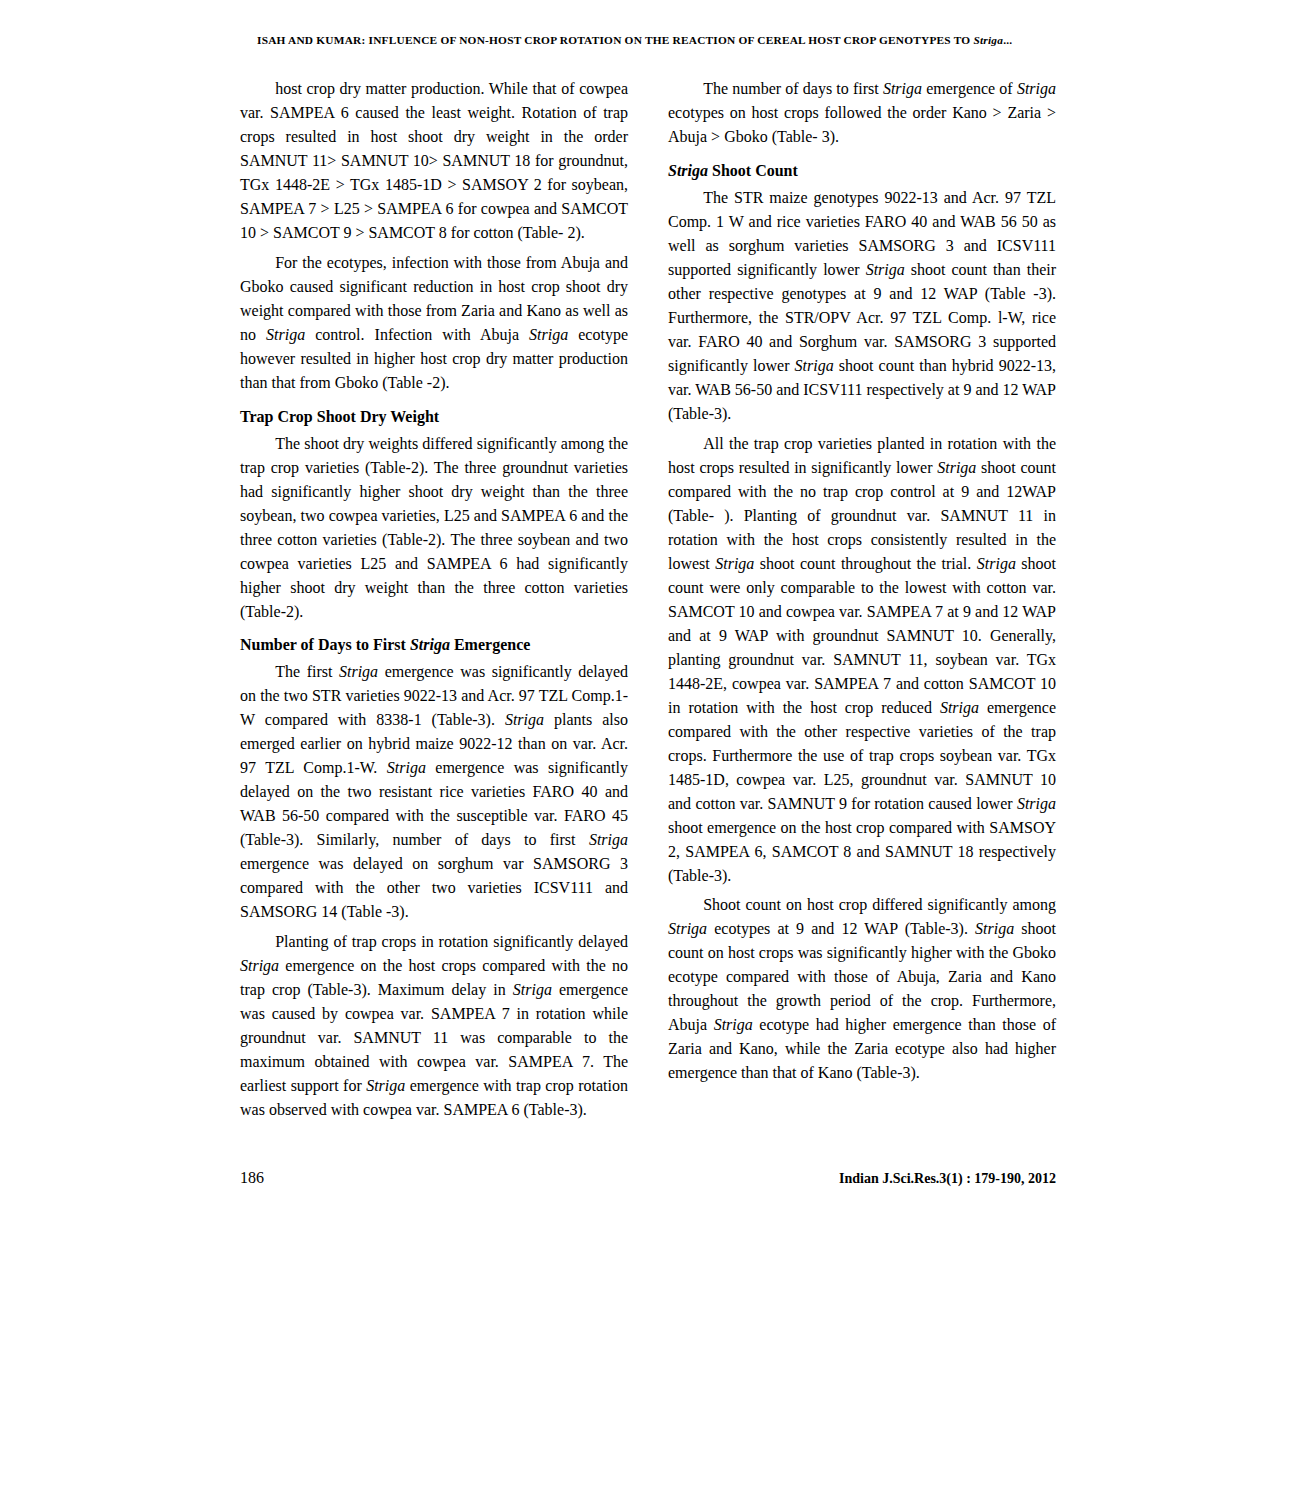ISAH AND KUMAR: INFLUENCE OF NON-HOST CROP ROTATION ON THE REACTION OF CEREAL HOST CROP GENOTYPES TO Striga...
host crop dry matter production. While that of cowpea var. SAMPEA 6 caused the least weight. Rotation of trap crops resulted in host shoot dry weight in the order SAMNUT 11> SAMNUT 10> SAMNUT 18 for groundnut, TGx 1448-2E > TGx 1485-1D > SAMSOY 2 for soybean, SAMPEA 7 > L25 > SAMPEA 6 for cowpea and SAMCOT 10 > SAMCOT 9 > SAMCOT 8 for cotton (Table- 2).
For the ecotypes, infection with those from Abuja and Gboko caused significant reduction in host crop shoot dry weight compared with those from Zaria and Kano as well as no Striga control. Infection with Abuja Striga ecotype however resulted in higher host crop dry matter production than that from Gboko (Table -2).
Trap Crop Shoot Dry Weight
The shoot dry weights differed significantly among the trap crop varieties (Table-2). The three groundnut varieties had significantly higher shoot dry weight than the three soybean, two cowpea varieties, L25 and SAMPEA 6 and the three cotton varieties (Table-2). The three soybean and two cowpea varieties L25 and SAMPEA 6 had significantly higher shoot dry weight than the three cotton varieties (Table-2).
Number of Days to First Striga Emergence
The first Striga emergence was significantly delayed on the two STR varieties 9022-13 and Acr. 97 TZL Comp.1-W compared with 8338-1 (Table-3). Striga plants also emerged earlier on hybrid maize 9022-12 than on var. Acr. 97 TZL Comp.1-W. Striga emergence was significantly delayed on the two resistant rice varieties FARO 40 and WAB 56-50 compared with the susceptible var. FARO 45 (Table-3). Similarly, number of days to first Striga emergence was delayed on sorghum var SAMSORG 3 compared with the other two varieties ICSV111 and SAMSORG 14 (Table -3).
Planting of trap crops in rotation significantly delayed Striga emergence on the host crops compared with the no trap crop (Table-3). Maximum delay in Striga emergence was caused by cowpea var. SAMPEA 7 in rotation while groundnut var. SAMNUT 11 was comparable to the maximum obtained with cowpea var. SAMPEA 7. The earliest support for Striga emergence with trap crop rotation was observed with cowpea var. SAMPEA 6 (Table-3).
The number of days to first Striga emergence of Striga ecotypes on host crops followed the order Kano > Zaria > Abuja > Gboko (Table- 3).
Striga Shoot Count
The STR maize genotypes 9022-13 and Acr. 97 TZL Comp. 1 W and rice varieties FARO 40 and WAB 56 50 as well as sorghum varieties SAMSORG 3 and ICSV111 supported significantly lower Striga shoot count than their other respective genotypes at 9 and 12 WAP (Table -3). Furthermore, the STR/OPV Acr. 97 TZL Comp. l-W, rice var. FARO 40 and Sorghum var. SAMSORG 3 supported significantly lower Striga shoot count than hybrid 9022-13, var. WAB 56-50 and ICSV111 respectively at 9 and 12 WAP (Table-3).
All the trap crop varieties planted in rotation with the host crops resulted in significantly lower Striga shoot count compared with the no trap crop control at 9 and 12WAP (Table- ). Planting of groundnut var. SAMNUT 11 in rotation with the host crops consistently resulted in the lowest Striga shoot count throughout the trial. Striga shoot count were only comparable to the lowest with cotton var. SAMCOT 10 and cowpea var. SAMPEA 7 at 9 and 12 WAP and at 9 WAP with groundnut SAMNUT 10. Generally, planting groundnut var. SAMNUT 11, soybean var. TGx 1448-2E, cowpea var. SAMPEA 7 and cotton SAMCOT 10 in rotation with the host crop reduced Striga emergence compared with the other respective varieties of the trap crops. Furthermore the use of trap crops soybean var. TGx 1485-1D, cowpea var. L25, groundnut var. SAMNUT 10 and cotton var. SAMNUT 9 for rotation caused lower Striga shoot emergence on the host crop compared with SAMSOY 2, SAMPEA 6, SAMCOT 8 and SAMNUT 18 respectively (Table-3).
Shoot count on host crop differed significantly among Striga ecotypes at 9 and 12 WAP (Table-3). Striga shoot count on host crops was significantly higher with the Gboko ecotype compared with those of Abuja, Zaria and Kano throughout the growth period of the crop. Furthermore, Abuja Striga ecotype had higher emergence than those of Zaria and Kano, while the Zaria ecotype also had higher emergence than that of Kano (Table-3).
186 Indian J.Sci.Res.3(1) : 179-190, 2012